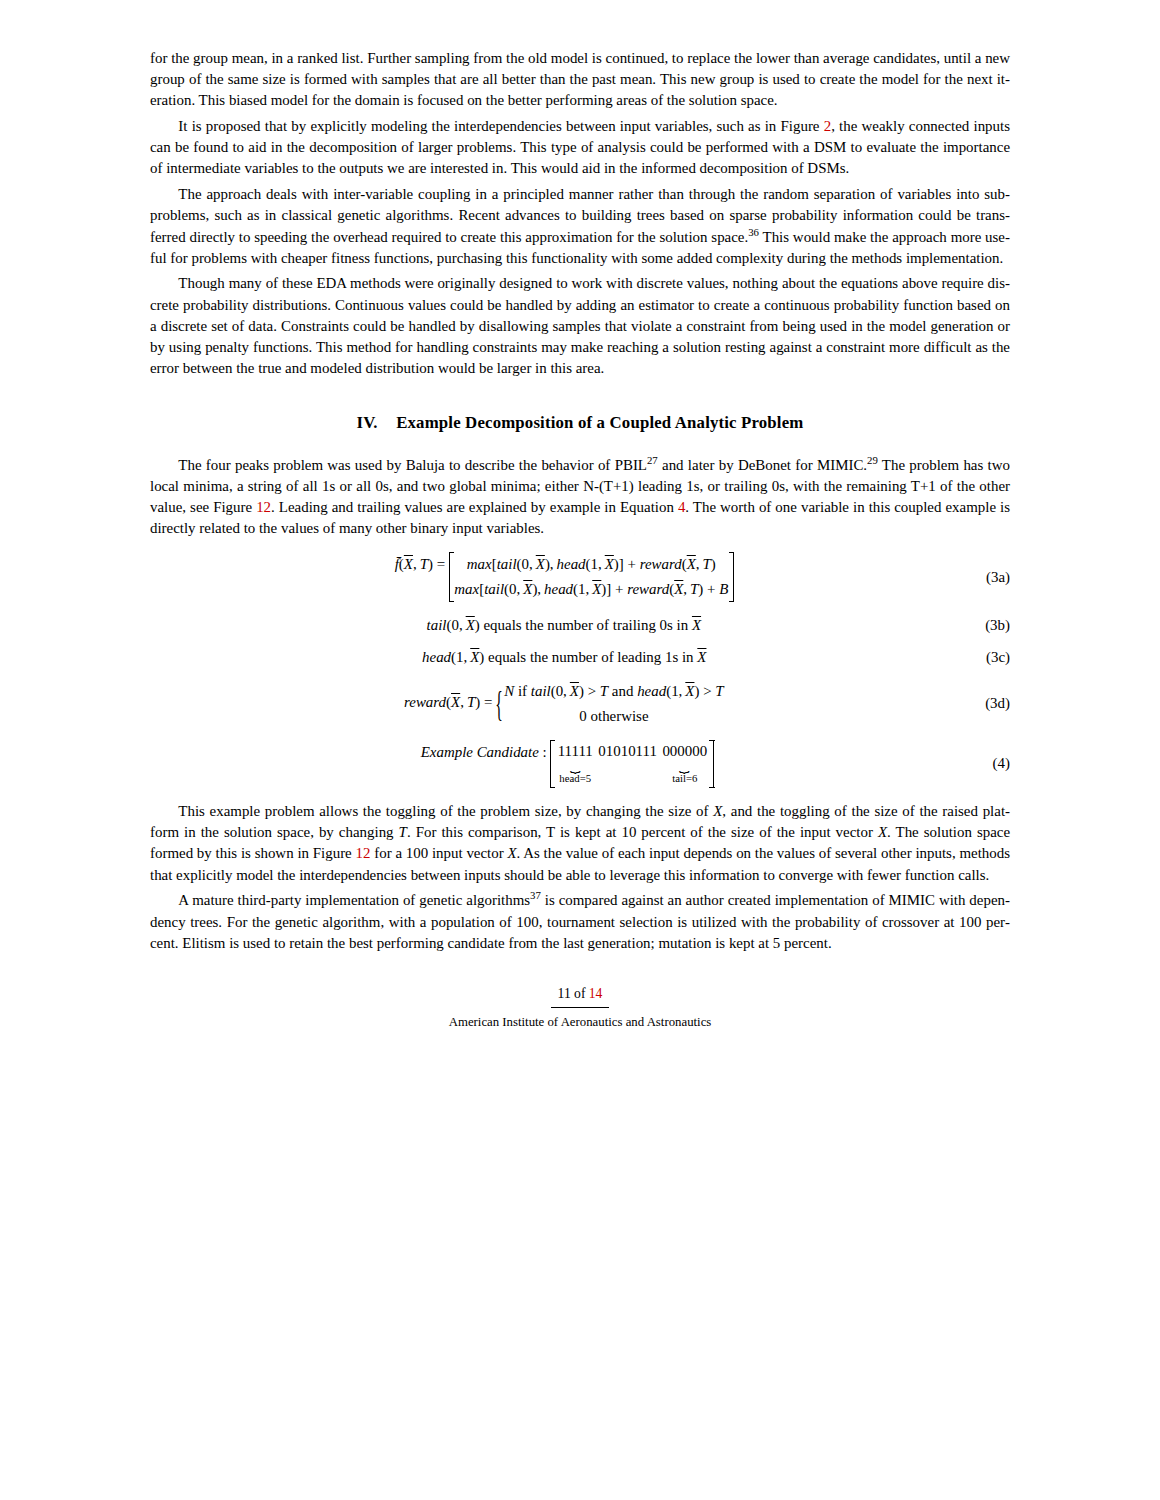for the group mean, in a ranked list. Further sampling from the old model is continued, to replace the lower than average candidates, until a new group of the same size is formed with samples that are all better than the past mean. This new group is used to create the model for the next iteration. This biased model for the domain is focused on the better performing areas of the solution space.
It is proposed that by explicitly modeling the interdependencies between input variables, such as in Figure 2, the weakly connected inputs can be found to aid in the decomposition of larger problems. This type of analysis could be performed with a DSM to evaluate the importance of intermediate variables to the outputs we are interested in. This would aid in the informed decomposition of DSMs.
The approach deals with inter-variable coupling in a principled manner rather than through the random separation of variables into sub-problems, such as in classical genetic algorithms. Recent advances to building trees based on sparse probability information could be transferred directly to speeding the overhead required to create this approximation for the solution space.36 This would make the approach more useful for problems with cheaper fitness functions, purchasing this functionality with some added complexity during the methods implementation.
Though many of these EDA methods were originally designed to work with discrete values, nothing about the equations above require discrete probability distributions. Continuous values could be handled by adding an estimator to create a continuous probability function based on a discrete set of data. Constraints could be handled by disallowing samples that violate a constraint from being used in the model generation or by using penalty functions. This method for handling constraints may make reaching a solution resting against a constraint more difficult as the error between the true and modeled distribution would be larger in this area.
IV. Example Decomposition of a Coupled Analytic Problem
The four peaks problem was used by Baluja to describe the behavior of PBIL27 and later by DeBonet for MIMIC.29 The problem has two local minima, a string of all 1s or all 0s, and two global minima; either N-(T+1) leading 1s, or trailing 0s, with the remaining T+1 of the other value, see Figure 12. Leading and trailing values are explained by example in Equation 4. The worth of one variable in this coupled example is directly related to the values of many other binary input variables.
f̄(X, T) = max[tail(0, X), head(1, X)] + reward(X, T) max[tail(0, X), head(1, X)] + reward(X, T) + B
(3a)
tail(0, X) equals the number of trailing 0s in X
(3b)
head(1, X) equals the number of leading 1s in X
(3c)
reward(X, T) = N if tail(0, X) > T and head(1, X) > T 0 otherwise
(3d)
Example Candidate : 11111 ⏟ head=5 01010111 000000 ⏟ tail=6
(4)
This example problem allows the toggling of the problem size, by changing the size of X, and the toggling of the size of the raised platform in the solution space, by changing T. For this comparison, T is kept at 10 percent of the size of the input vector X. The solution space formed by this is shown in Figure 12 for a 100 input vector X. As the value of each input depends on the values of several other inputs, methods that explicitly model the interdependencies between inputs should be able to leverage this information to converge with fewer function calls.
A mature third-party implementation of genetic algorithms37 is compared against an author created implementation of MIMIC with dependency trees. For the genetic algorithm, with a population of 100, tournament selection is utilized with the probability of crossover at 100 percent. Elitism is used to retain the best performing candidate from the last generation; mutation is kept at 5 percent.
11 of 14
American Institute of Aeronautics and Astronautics